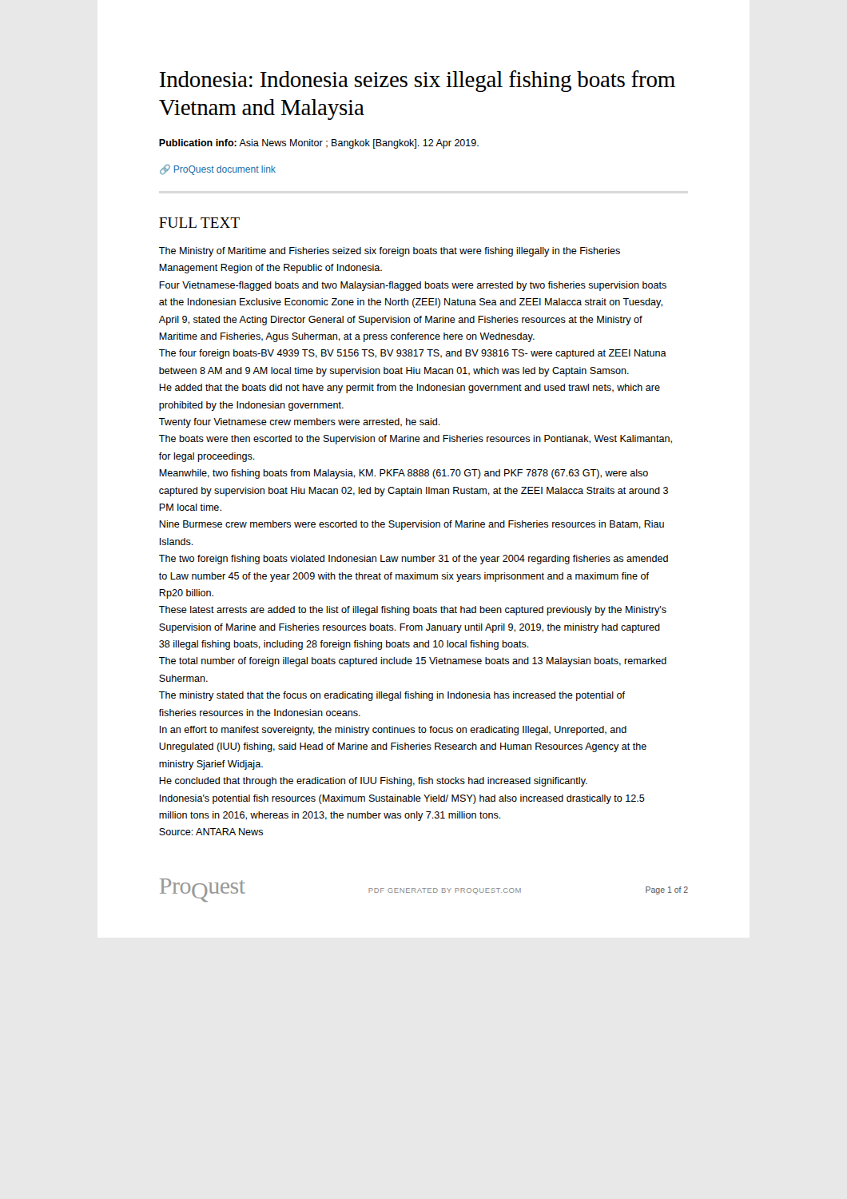Indonesia: Indonesia seizes six illegal fishing boats from Vietnam and Malaysia
Publication info: Asia News Monitor ; Bangkok [Bangkok]. 12 Apr 2019.
🔗ProQuest document link
FULL TEXT
The Ministry of Maritime and Fisheries seized six foreign boats that were fishing illegally in the Fisheries
Management Region of the Republic of Indonesia.
Four Vietnamese-flagged boats and two Malaysian-flagged boats were arrested by two fisheries supervision boats
at the Indonesian Exclusive Economic Zone in the North (ZEEI) Natuna Sea and ZEEI Malacca strait on Tuesday,
April 9, stated the Acting Director General of Supervision of Marine and Fisheries resources at the Ministry of
Maritime and Fisheries, Agus Suherman, at a press conference here on Wednesday.
The four foreign boats-BV 4939 TS, BV 5156 TS, BV 93817 TS, and BV 93816 TS- were captured at ZEEI Natuna
between 8 AM and 9 AM local time by supervision boat Hiu Macan 01, which was led by Captain Samson.
He added that the boats did not have any permit from the Indonesian government and used trawl nets, which are
prohibited by the Indonesian government.
Twenty four Vietnamese crew members were arrested, he said.
The boats were then escorted to the Supervision of Marine and Fisheries resources in Pontianak, West Kalimantan,
for legal proceedings.
Meanwhile, two fishing boats from Malaysia, KM. PKFA 8888 (61.70 GT) and PKF 7878 (67.63 GT), were also
captured by supervision boat Hiu Macan 02, led by Captain Ilman Rustam, at the ZEEI Malacca Straits at around 3
PM local time.
Nine Burmese crew members were escorted to the Supervision of Marine and Fisheries resources in Batam, Riau
Islands.
The two foreign fishing boats violated Indonesian Law number 31 of the year 2004 regarding fisheries as amended
to Law number 45 of the year 2009 with the threat of maximum six years imprisonment and a maximum fine of
Rp20 billion.
These latest arrests are added to the list of illegal fishing boats that had been captured previously by the Ministry's
Supervision of Marine and Fisheries resources boats. From January until April 9, 2019, the ministry had captured
38 illegal fishing boats, including 28 foreign fishing boats and 10 local fishing boats.
The total number of foreign illegal boats captured include 15 Vietnamese boats and 13 Malaysian boats, remarked
Suherman.
The ministry stated that the focus on eradicating illegal fishing in Indonesia has increased the potential of
fisheries resources in the Indonesian oceans.
In an effort to manifest sovereignty, the ministry continues to focus on eradicating Illegal, Unreported, and
Unregulated (IUU) fishing, said Head of Marine and Fisheries Research and Human Resources Agency at the
ministry Sjarief Widjaja.
He concluded that through the eradication of IUU Fishing, fish stocks had increased significantly.
Indonesia's potential fish resources (Maximum Sustainable Yield/ MSY) had also increased drastically to 12.5
million tons in 2016, whereas in 2013, the number was only 7.31 million tons.
Source: ANTARA News
ProQuest
PDF GENERATED BY PROQUEST.COM
Page 1 of 2